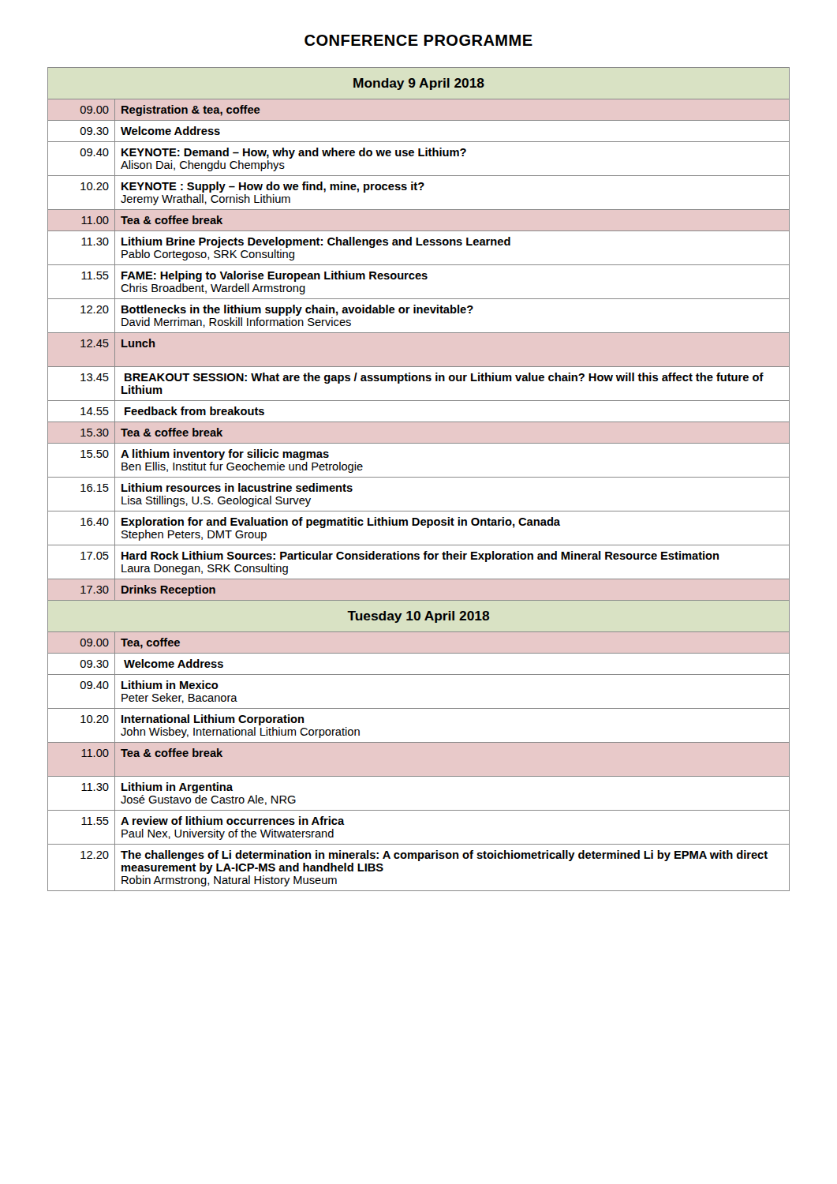CONFERENCE PROGRAMME
| Monday 9 April 2018 |
| 09.00 | Registration & tea, coffee |
| 09.30 | Welcome Address |
| 09.40 | KEYNOTE: Demand – How, why and where do we use Lithium? Alison Dai, Chengdu Chemphys |
| 10.20 | KEYNOTE : Supply – How do we find, mine, process it? Jeremy Wrathall, Cornish Lithium |
| 11.00 | Tea & coffee break |
| 11.30 | Lithium Brine Projects Development: Challenges and Lessons Learned Pablo Cortegoso, SRK Consulting |
| 11.55 | FAME: Helping to Valorise European Lithium Resources Chris Broadbent, Wardell Armstrong |
| 12.20 | Bottlenecks in the lithium supply chain, avoidable or inevitable? David Merriman, Roskill Information Services |
| 12.45 | Lunch |
| 13.45 | BREAKOUT SESSION: What are the gaps / assumptions in our Lithium value chain? How will this affect the future of Lithium |
| 14.55 | Feedback from breakouts |
| 15.30 | Tea & coffee break |
| 15.50 | A lithium inventory for silicic magmas Ben Ellis, Institut fur Geochemie und Petrologie |
| 16.15 | Lithium resources in lacustrine sediments Lisa Stillings, U.S. Geological Survey |
| 16.40 | Exploration for and Evaluation of pegmatitic Lithium Deposit in Ontario, Canada Stephen Peters, DMT Group |
| 17.05 | Hard Rock Lithium Sources: Particular Considerations for their Exploration and Mineral Resource Estimation Laura Donegan, SRK Consulting |
| 17.30 | Drinks Reception |
| Tuesday 10 April 2018 |
| 09.00 | Tea, coffee |
| 09.30 | Welcome Address |
| 09.40 | Lithium in Mexico Peter Seker, Bacanora |
| 10.20 | International Lithium Corporation John Wisbey, International Lithium Corporation |
| 11.00 | Tea & coffee break |
| 11.30 | Lithium in Argentina José Gustavo de Castro Ale, NRG |
| 11.55 | A review of lithium occurrences in Africa Paul Nex, University of the Witwatersrand |
| 12.20 | The challenges of Li determination in minerals: A comparison of stoichiometrically determined Li by EPMA with direct measurement by LA-ICP-MS and handheld LIBS Robin Armstrong, Natural History Museum |